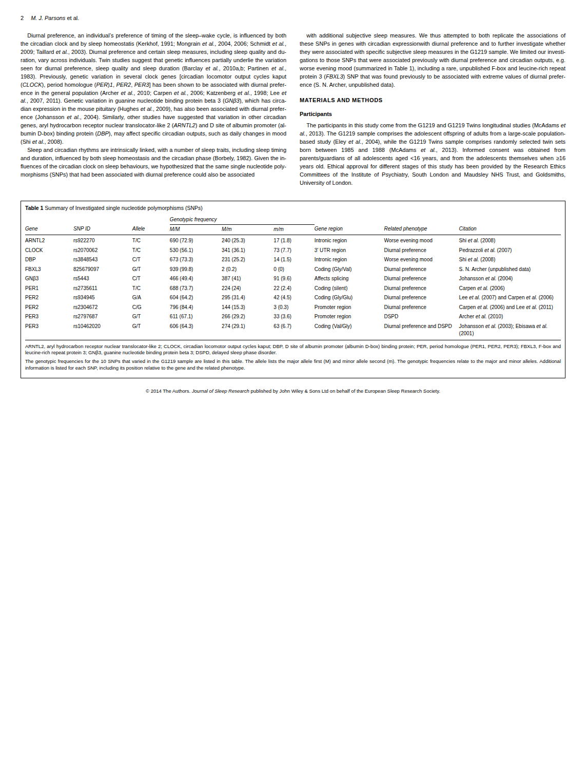2 M. J. Parsons et al.
Diurnal preference, an individual’s preference of timing of the sleep–wake cycle, is influenced by both the circadian clock and by sleep homeostatis (Kerkhof, 1991; Mongrain et al., 2004, 2006; Schmidt et al., 2009; Taillard et al., 2003). Diurnal preference and certain sleep measures, including sleep quality and duration, vary across individuals. Twin studies suggest that genetic influences partially underlie the variation seen for diurnal preference, sleep quality and sleep duration (Barclay et al., 2010a,b; Partinen et al., 1983). Previously, genetic variation in several clock genes [circadian locomotor output cycles kaput (CLOCK), period homologue (PER)1, PER2, PER3] has been shown to be associated with diurnal preference in the general population (Archer et al., 2010; Carpen et al., 2006; Katzenberg et al., 1998; Lee et al., 2007, 2011). Genetic variation in guanine nucleotide binding protein beta 3 (GNβ3), which has circadian expression in the mouse pituitary (Hughes et al., 2009), has also been associated with diurnal preference (Johansson et al., 2004). Similarly, other studies have suggested that variation in other circadian genes, aryl hydrocarbon receptor nuclear translocator-like 2 (ARNTL2) and D site of albumin promoter (albumin D-box) binding protein (DBP), may affect specific circadian outputs, such as daily changes in mood (Shi et al., 2008).
Sleep and circadian rhythms are intrinsically linked, with a number of sleep traits, including sleep timing and duration, influenced by both sleep homeostasis and the circadian phase (Borbely, 1982). Given the influences of the circadian clock on sleep behaviours, we hypothesized that the same single nucleotide polymorphisms (SNPs) that had been associated with diurnal preference could also be associated
with additional subjective sleep measures. We thus attempted to both replicate the associations of these SNPs in genes with circadian expressionwith diurnal preference and to further investigate whether they were associated with specific subjective sleep measures in the G1219 sample. We limited our investigations to those SNPs that were associated previously with diurnal preference and circadian outputs, e.g. worse evening mood (summarized in Table 1), including a rare, unpublished F-box and leucine-rich repeat protein 3 (FBXL3) SNP that was found previously to be associated with extreme values of diurnal preference (S. N. Archer, unpublished data).
Materials and Methods
Participants
The participants in this study come from the G1219 and G1219 Twins longitudinal studies (McAdams et al., 2013). The G1219 sample comprises the adolescent offspring of adults from a large-scale population-based study (Eley et al., 2004), while the G1219 Twins sample comprises randomly selected twin sets born between 1985 and 1988 (McAdams et al., 2013). Informed consent was obtained from parents/guardians of all adolescents aged <16 years, and from the adolescents themselves when ≥16 years old. Ethical approval for different stages of this study has been provided by the Research Ethics Committees of the Institute of Psychiatry, South London and Maudsley NHS Trust, and Goldsmiths, University of London.
Table 1 Summary of Investigated single nucleotide polymorphisms (SNPs)
| | | | Genotypic frequency | | | |
| --- | --- | --- | --- | --- | --- | --- |
| Gene | SNP ID | Allele | M/M | M/m | m/m | Gene region | Related phenotype | Citation |
| ARNTL2 | rs922270 | T/C | 690 (72.9) | 240 (25.3) | 17 (1.8) | Intronic region | Worse evening mood | Shi et al. (2008) |
| CLOCK | rs2070062 | T/C | 530 (56.1) | 341 (36.1) | 73 (7.7) | 3′ UTR region | Diurnal preference | Pedrazzoli et al. (2007) |
| DBP | rs3848543 | C/T | 673 (73.3) | 231 (25.2) | 14 (1.5) | Intronic region | Worse evening mood | Shi et al. (2008) |
| FBXL3 | 825679097 | G/T | 939 (99.8) | 2 (0.2) | 0 (0) | Coding (Gly/Val) | Diurnal preference | S. N. Archer (unpublished data) |
| GNβ3 | rs5443 | C/T | 466 (49.4) | 387 (41) | 91 (9.6) | Affects splicing | Diurnal preference | Johansson et al. (2004) |
| PER1 | rs2735611 | T/C | 688 (73.7) | 224 (24) | 22 (2.4) | Coding (silent) | Diurnal preference | Carpen et al. (2006) |
| PER2 | rs934945 | G/A | 604 (64.2) | 295 (31.4) | 42 (4.5) | Coding (Gly/Glu) | Diurnal preference | Lee et al. (2007) and Carpen et al. (2006) |
| PER2 | rs2304672 | C/G | 796 (84.4) | 144 (15.3) | 3 (0.3) | Promoter region | Diurnal preference | Carpen et al. (2006) and Lee et al. (2011) |
| PER3 | rs2797687 | G/T | 611 (67.1) | 266 (29.2) | 33 (3.6) | Promoter region | DSPD | Archer et al. (2010) |
| PER3 | rs10462020 | G/T | 606 (64.3) | 274 (29.1) | 63 (6.7) | Coding (Val/Gly) | Diurnal preference and DSPD | Johansson et al. (2003); Ebisawa et al. (2001) |
ARNTL2, aryl hydrocarbon receptor nuclear translocator-like 2; CLOCK, circadian locomotor output cycles kaput; DBP, D site of albumin promoter (albumin D-box) binding protein; PER, period homologue (PER1, PER2, PER3); FBXL3, F-box and leucine-rich repeat protein 3; GNβ3, guanine nucleotide binding protein beta 3; DSPD, delayed sleep phase disorder.
The genotypic frequencies for the 10 SNPs that varied in the G1219 sample are listed in this table. The allele lists the major allele first (M) and minor allele second (m). The genotypic frequencies relate to the major and minor alleles. Additional information is listed for each SNP, including its position relative to the gene and the related phenotype.
© 2014 The Authors. Journal of Sleep Research published by John Wiley & Sons Ltd on behalf of the European Sleep Research Society.